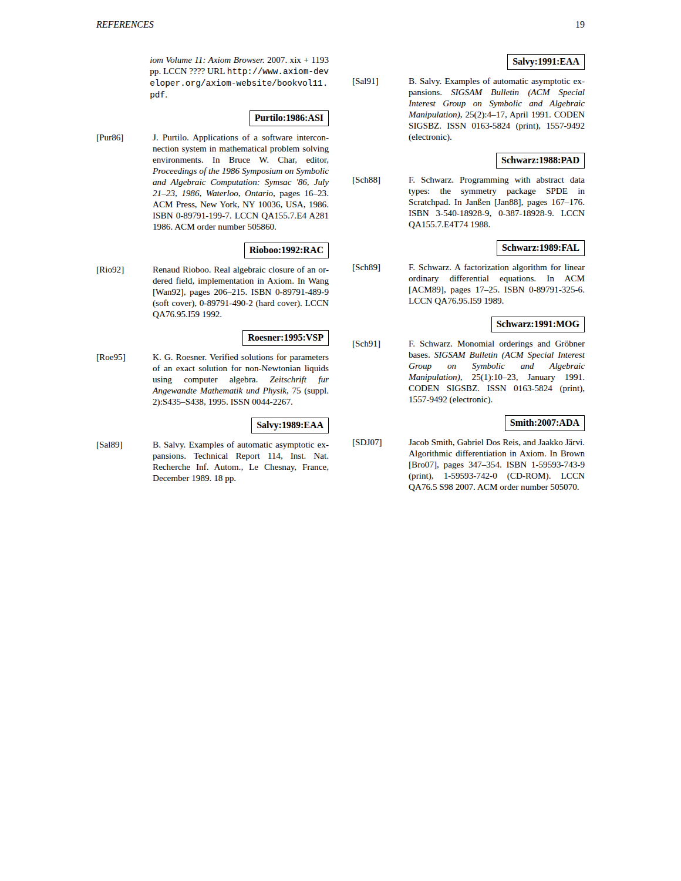REFERENCES 19
iom Volume 11: Axiom Browser. 2007. xix + 1193 pp. LCCN ???? URL http://www.axiom-developer.org/axiom-website/bookvol11.pdf.
Purtilo:1986:ASI
[Pur86]
J. Purtilo. Applications of a software interconnection system in mathematical problem solving environments. In Bruce W. Char, editor, Proceedings of the 1986 Symposium on Symbolic and Algebraic Computation: Symsac '86, July 21–23, 1986, Waterloo, Ontario, pages 16–23. ACM Press, New York, NY 10036, USA, 1986. ISBN 0-89791-199-7. LCCN QA155.7.E4 A281 1986. ACM order number 505860.
Rioboo:1992:RAC
[Rio92]
Renaud Rioboo. Real algebraic closure of an ordered field, implementation in Axiom. In Wang [Wan92], pages 206–215. ISBN 0-89791-489-9 (soft cover), 0-89791-490-2 (hard cover). LCCN QA76.95.I59 1992.
Roesner:1995:VSP
[Roe95]
K. G. Roesner. Verified solutions for parameters of an exact solution for non-Newtonian liquids using computer algebra. Zeitschrift fur Angewandte Mathematik und Physik, 75 (suppl. 2):S435–S438, 1995. ISSN 0044-2267.
Salvy:1989:EAA
[Sal89]
B. Salvy. Examples of automatic asymptotic expansions. Technical Report 114, Inst. Nat. Recherche Inf. Autom., Le Chesnay, France, December 1989. 18 pp.
Salvy:1991:EAA
[Sal91]
B. Salvy. Examples of automatic asymptotic expansions. SIGSAM Bulletin (ACM Special Interest Group on Symbolic and Algebraic Manipulation), 25(2):4–17, April 1991. CODEN SIGSBZ. ISSN 0163-5824 (print), 1557-9492 (electronic).
Schwarz:1988:PAD
[Sch88]
F. Schwarz. Programming with abstract data types: the symmetry package SPDE in Scratchpad. In Janßen [Jan88], pages 167–176. ISBN 3-540-18928-9, 0-387-18928-9. LCCN QA155.7.E4T74 1988.
Schwarz:1989:FAL
[Sch89]
F. Schwarz. A factorization algorithm for linear ordinary differential equations. In ACM [ACM89], pages 17–25. ISBN 0-89791-325-6. LCCN QA76.95.I59 1989.
Schwarz:1991:MOG
[Sch91]
F. Schwarz. Monomial orderings and Gröbner bases. SIGSAM Bulletin (ACM Special Interest Group on Symbolic and Algebraic Manipulation), 25(1):10–23, January 1991. CODEN SIGSBZ. ISSN 0163-5824 (print), 1557-9492 (electronic).
Smith:2007:ADA
[SDJ07]
Jacob Smith, Gabriel Dos Reis, and Jaakko Järvi. Algorithmic differentiation in Axiom. In Brown [Bro07], pages 347–354. ISBN 1-59593-743-9 (print), 1-59593-742-0 (CD-ROM). LCCN QA76.5 S98 2007. ACM order number 505070.